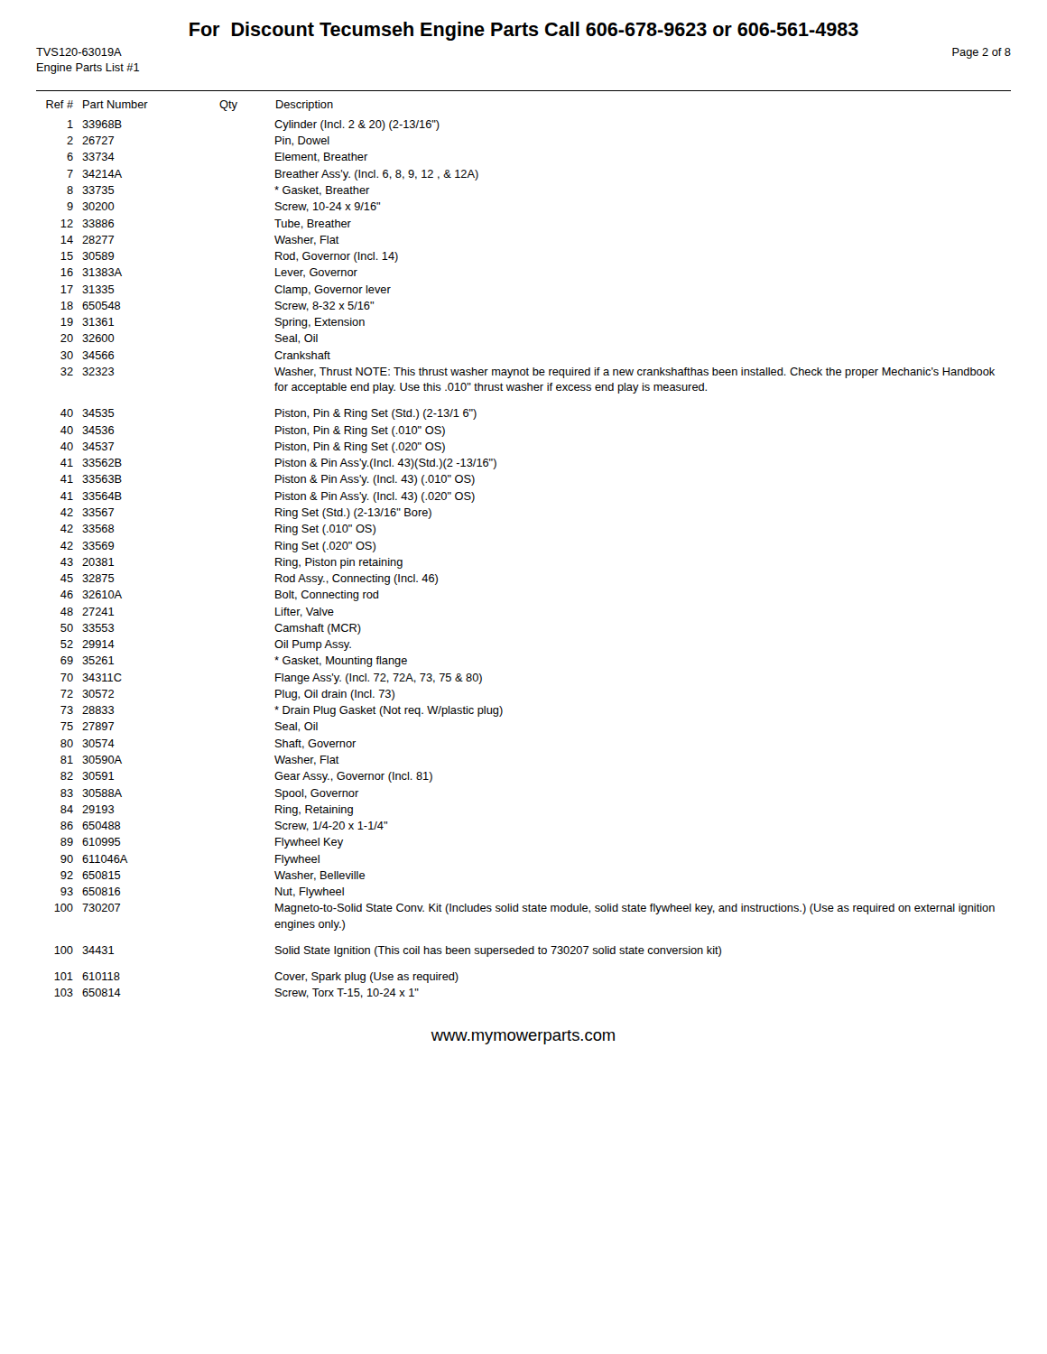For Discount Tecumseh Engine Parts Call 606-678-9623 or 606-561-4983
TVS120-63019A
Page 2 of 8
Engine Parts List #1
| Ref # | Part Number | Qty | Description |
| --- | --- | --- | --- |
| 1 | 33968B | | Cylinder (Incl. 2 & 20) (2-13/16") |
| 2 | 26727 | | Pin, Dowel |
| 6 | 33734 | | Element, Breather |
| 7 | 34214A | | Breather Ass'y. (Incl. 6, 8, 9, 12 , & 12A) |
| 8 | 33735 | | * Gasket, Breather |
| 9 | 30200 | | Screw, 10-24 x 9/16" |
| 12 | 33886 | | Tube, Breather |
| 14 | 28277 | | Washer, Flat |
| 15 | 30589 | | Rod, Governor (Incl. 14) |
| 16 | 31383A | | Lever, Governor |
| 17 | 31335 | | Clamp, Governor lever |
| 18 | 650548 | | Screw, 8-32 x 5/16" |
| 19 | 31361 | | Spring, Extension |
| 20 | 32600 | | Seal, Oil |
| 30 | 34566 | | Crankshaft |
| 32 | 32323 | | Washer, Thrust NOTE: This thrust washer maynot be required if a new crankshafthas been installed. Check the proper Mechanic's Handbook for acceptable end play. Use this .010" thrust washer if excess end play is measured. |
| 40 | 34535 | | Piston, Pin & Ring Set (Std.) (2-13/1 6") |
| 40 | 34536 | | Piston, Pin & Ring Set (.010" OS) |
| 40 | 34537 | | Piston, Pin & Ring Set (.020" OS) |
| 41 | 33562B | | Piston & Pin Ass'y.(Incl. 43)(Std.)(2 -13/16") |
| 41 | 33563B | | Piston & Pin Ass'y. (Incl. 43) (.010" OS) |
| 41 | 33564B | | Piston & Pin Ass'y. (Incl. 43) (.020" OS) |
| 42 | 33567 | | Ring Set (Std.) (2-13/16" Bore) |
| 42 | 33568 | | Ring Set (.010" OS) |
| 42 | 33569 | | Ring Set (.020" OS) |
| 43 | 20381 | | Ring, Piston pin retaining |
| 45 | 32875 | | Rod Assy., Connecting (Incl. 46) |
| 46 | 32610A | | Bolt, Connecting rod |
| 48 | 27241 | | Lifter, Valve |
| 50 | 33553 | | Camshaft (MCR) |
| 52 | 29914 | | Oil Pump Assy. |
| 69 | 35261 | | * Gasket, Mounting flange |
| 70 | 34311C | | Flange Ass'y. (Incl. 72, 72A, 73, 75 & 80) |
| 72 | 30572 | | Plug, Oil drain (Incl. 73) |
| 73 | 28833 | | * Drain Plug Gasket (Not req. W/plastic plug) |
| 75 | 27897 | | Seal, Oil |
| 80 | 30574 | | Shaft, Governor |
| 81 | 30590A | | Washer, Flat |
| 82 | 30591 | | Gear Assy., Governor (Incl. 81) |
| 83 | 30588A | | Spool, Governor |
| 84 | 29193 | | Ring, Retaining |
| 86 | 650488 | | Screw, 1/4-20 x 1-1/4" |
| 89 | 610995 | | Flywheel Key |
| 90 | 611046A | | Flywheel |
| 92 | 650815 | | Washer, Belleville |
| 93 | 650816 | | Nut, Flywheel |
| 100 | 730207 | | Magneto-to-Solid State Conv. Kit (Includes solid state module, solid state flywheel key, and instructions.) (Use as required on external ignition engines only.) |
| 100 | 34431 | | Solid State Ignition (This coil has been superseded to 730207 solid state conversion kit) |
| 101 | 610118 | | Cover, Spark plug (Use as required) |
| 103 | 650814 | | Screw, Torx T-15, 10-24 x 1" |
www.mymowerparts.com